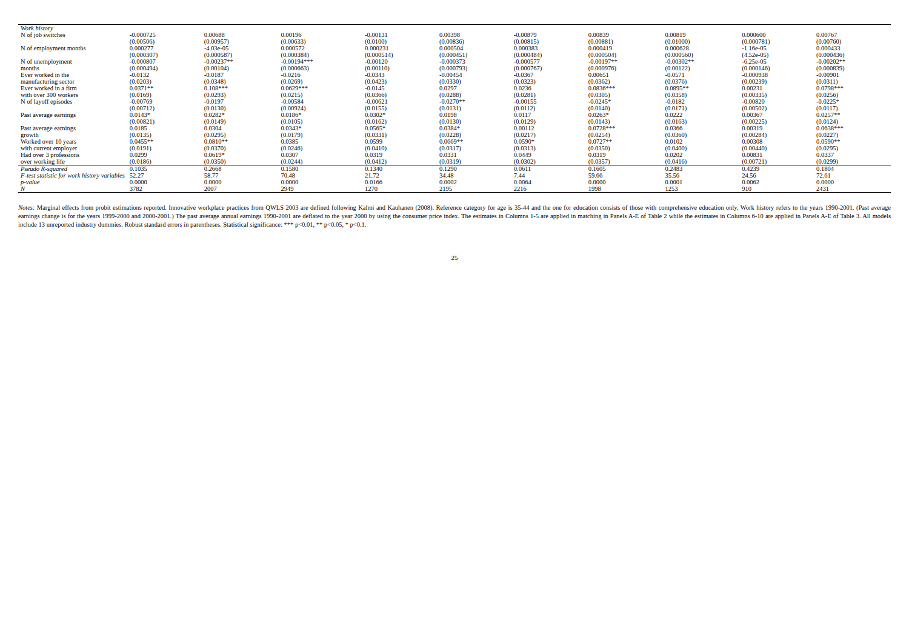| Work history | | | | | | | | | | |
| N of job switches | -0.000725 | 0.00688 | 0.00196 | -0.00131 | 0.00398 | -0.00879 | 0.00839 | 0.00819 | 0.000600 | 0.00767 |
| | (0.00506) | (0.00957) | (0.00633) | (0.0100) | (0.00836) | (0.00815) | (0.00881) | (0.01000) | (0.000781) | (0.00760) |
| N of employment months | 0.000277 | -4.03e-05 | 0.000572 | 0.000231 | 0.000504 | 0.000383 | 0.000419 | 0.000628 | -1.16e-05 | 0.000433 |
| | (0.000307) | (0.000587) | (0.000384) | (0.000514) | (0.000451) | (0.000484) | (0.000504) | (0.000560) | (4.52e-05) | (0.000436) |
| N of unemployment | -0.000807 | -0.00237** | -0.00194*** | -0.00120 | -0.000373 | -0.000577 | -0.00197** | -0.00302** | -6.25e-05 | -0.00202** |
| months | (0.000494) | (0.00104) | (0.000663) | (0.00110) | (0.000793) | (0.000767) | (0.000976) | (0.00122) | (0.000146) | (0.000839) |
| Ever worked in the | -0.0132 | -0.0187 | -0.0216 | -0.0343 | -0.00454 | -0.0367 | 0.00651 | -0.0571 | -0.000938 | -0.00901 |
| manufacturing sector | (0.0203) | (0.0348) | (0.0269) | (0.0423) | (0.0330) | (0.0323) | (0.0362) | (0.0376) | (0.00239) | (0.0311) |
| Ever worked in a firm | 0.0371** | 0.108*** | 0.0629*** | -0.0145 | 0.0297 | 0.0236 | 0.0836*** | 0.0895** | 0.00231 | 0.0798*** |
| with over 300 workers | (0.0169) | (0.0293) | (0.0215) | (0.0366) | (0.0288) | (0.0281) | (0.0305) | (0.0358) | (0.00335) | (0.0256) |
| N of layoff episodes | -0.00769 | -0.0197 | -0.00584 | -0.00621 | -0.0270** | -0.00155 | -0.0245* | -0.0182 | -0.00820 | -0.0225* |
| | (0.00712) | (0.0130) | (0.00924) | (0.0155) | (0.0131) | (0.0112) | (0.0140) | (0.0171) | (0.00502) | (0.0117) |
| Past average earnings | 0.0143* | 0.0282* | 0.0186* | 0.0302* | 0.0198 | 0.0117 | 0.0263* | 0.0222 | 0.00367 | 0.0257** |
| | (0.00821) | (0.0149) | (0.0105) | (0.0162) | (0.0130) | (0.0129) | (0.0143) | (0.0163) | (0.00225) | (0.0124) |
| Past average earnings | 0.0185 | 0.0304 | 0.0343* | 0.0565* | 0.0384* | 0.00112 | 0.0728*** | 0.0366 | 0.00319 | 0.0638*** |
| growth | (0.0135) | (0.0295) | (0.0179) | (0.0331) | (0.0228) | (0.0217) | (0.0254) | (0.0360) | (0.00284) | (0.0227) |
| Worked over 10 years | 0.0455** | 0.0810** | 0.0385 | 0.0599 | 0.0669** | 0.0590* | 0.0727** | 0.0102 | 0.00308 | 0.0590** |
| with current employer | (0.0191) | (0.0370) | (0.0246) | (0.0410) | (0.0317) | (0.0313) | (0.0350) | (0.0400) | (0.00440) | (0.0295) |
| Had over 3 professions | 0.0299 | 0.0619* | 0.0307 | 0.0319 | 0.0331 | 0.0449 | 0.0319 | 0.0202 | 0.00831 | 0.0337 |
| over working life | (0.0186) | (0.0350) | (0.0244) | (0.0412) | (0.0319) | (0.0302) | (0.0357) | (0.0416) | (0.00721) | (0.0299) |
| Pseudo R-squared | 0.1035 | 0.2668 | 0.1580 | 0.1340 | 0.1290 | 0.0611 | 0.1605 | 0.2483 | 0.4239 | 0.1804 |
| F-test statistic for work history variables | 52.27 | 58.77 | 70.48 | 21.72 | 34.48 | 7.44 | 59.66 | 35.56 | 24.56 | 72.61 |
| p-value | 0.0000 | 0.0000 | 0.0000 | 0.0166 | 0.0002 | 0.0064 | 0.0000 | 0.0001 | 0.0062 | 0.0000 |
| N | 3782 | 2007 | 2949 | 1270 | 2195 | 2216 | 1998 | 1253 | 910 | 2431 |
Notes: Marginal effects from probit estimations reported. Innovative workplace practices from QWLS 2003 are defined following Kalmi and Kauhanen (2008). Reference category for age is 35-44 and the one for education consists of those with comprehensive education only. Work history refers to the years 1990-2001. (Past average earnings change is for the years 1999-2000 and 2000-2001.) The past average annual earnings 1990-2001 are deflated to the year 2000 by using the consumer price index. The estimates in Columns 1-5 are applied in matching in Panels A-E of Table 2 while the estimates in Columns 6-10 are applied in Panels A-E of Table 3. All models include 13 unreported industry dummies. Robust standard errors in parentheses. Statistical significance: *** p<0.01, ** p<0.05, * p<0.1.
25